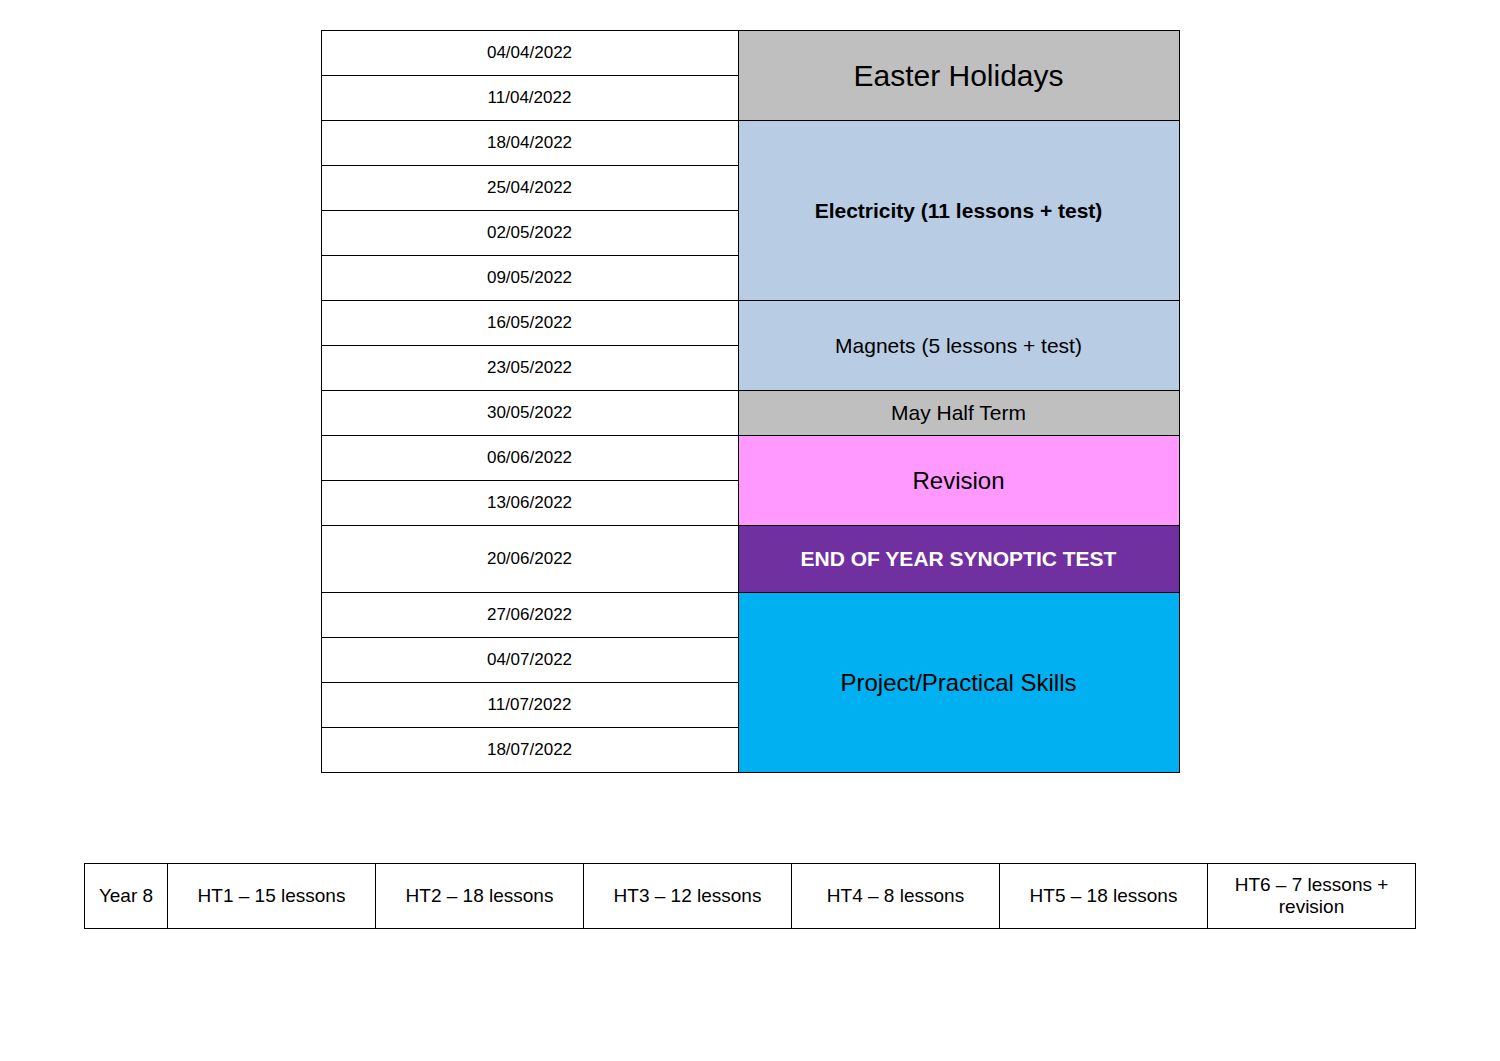| 04/04/2022 | Easter Holidays |
| 11/04/2022 |
| 18/04/2022 | Electricity (11 lessons + test) |
| 25/04/2022 |
| 02/05/2022 |
| 09/05/2022 |
| 16/05/2022 | Magnets (5 lessons + test) |
| 23/05/2022 |
| 30/05/2022 | May Half Term |
| 06/06/2022 | Revision |
| 13/06/2022 |
| 20/06/2022 | END OF YEAR SYNOPTIC TEST |
| 27/06/2022 | Project/Practical Skills |
| 04/07/2022 |
| 11/07/2022 |
| 18/07/2022 |
| Year 8 | HT1 – 15 lessons | HT2 – 18 lessons | HT3 – 12 lessons | HT4 – 8 lessons | HT5 – 18 lessons | HT6 – 7 lessons + revision |